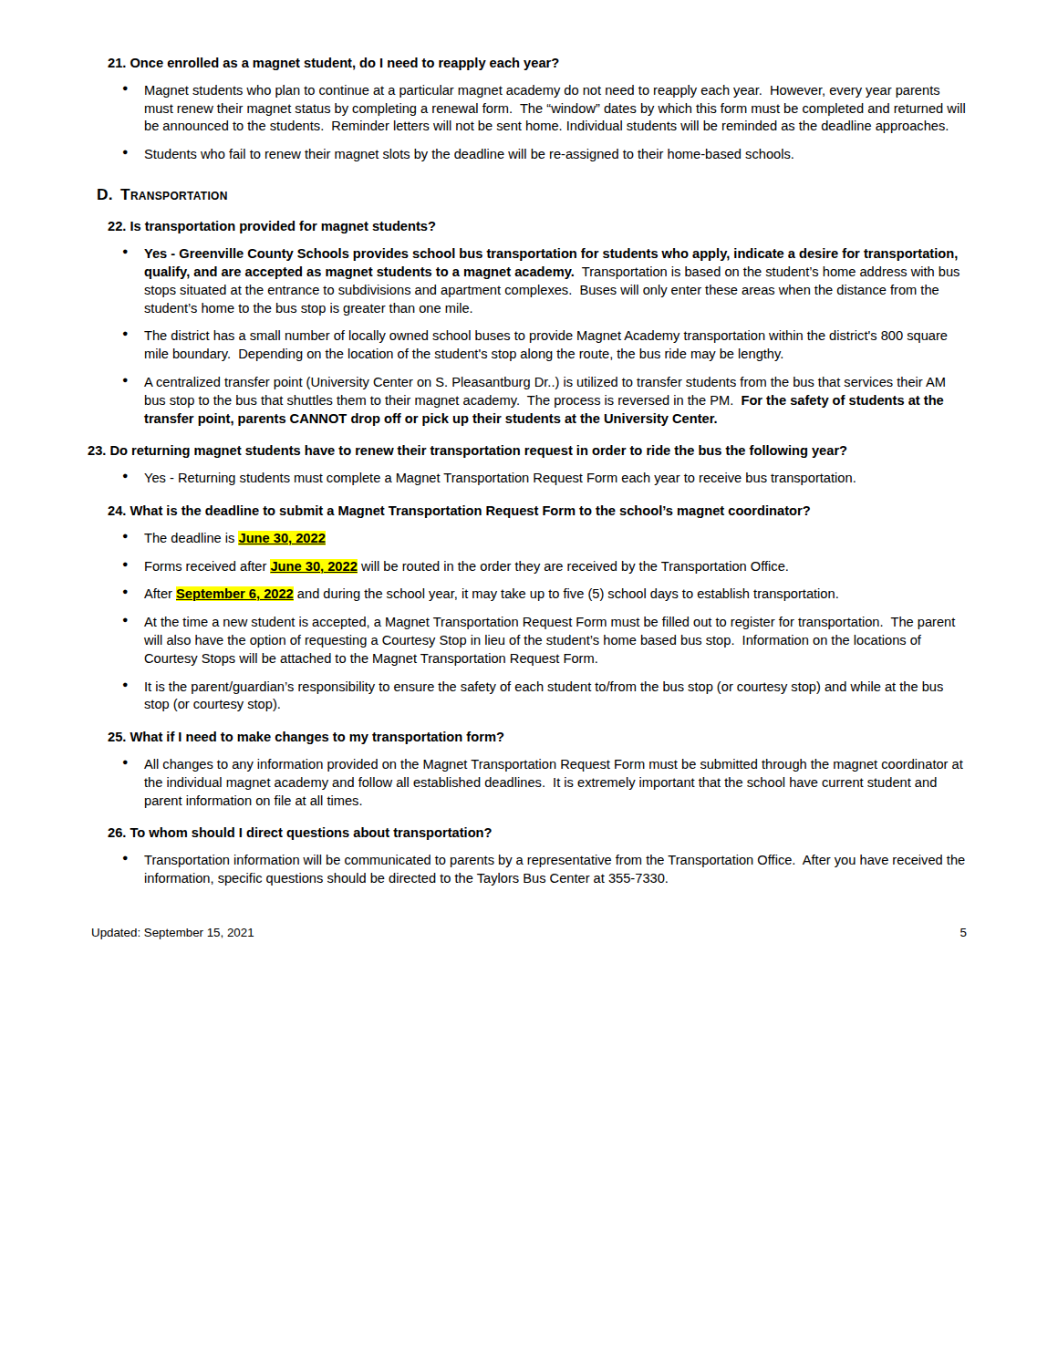21. Once enrolled as a magnet student, do I need to reapply each year?
Magnet students who plan to continue at a particular magnet academy do not need to reapply each year. However, every year parents must renew their magnet status by completing a renewal form. The “window” dates by which this form must be completed and returned will be announced to the students. Reminder letters will not be sent home. Individual students will be reminded as the deadline approaches.
Students who fail to renew their magnet slots by the deadline will be re-assigned to their home-based schools.
D. Transportation
22. Is transportation provided for magnet students?
Yes - Greenville County Schools provides school bus transportation for students who apply, indicate a desire for transportation, qualify, and are accepted as magnet students to a magnet academy. Transportation is based on the student’s home address with bus stops situated at the entrance to subdivisions and apartment complexes. Buses will only enter these areas when the distance from the student’s home to the bus stop is greater than one mile.
The district has a small number of locally owned school buses to provide Magnet Academy transportation within the district's 800 square mile boundary. Depending on the location of the student's stop along the route, the bus ride may be lengthy.
A centralized transfer point (University Center on S. Pleasantburg Dr..) is utilized to transfer students from the bus that services their AM bus stop to the bus that shuttles them to their magnet academy. The process is reversed in the PM. For the safety of students at the transfer point, parents CANNOT drop off or pick up their students at the University Center.
23. Do returning magnet students have to renew their transportation request in order to ride the bus the following year?
Yes - Returning students must complete a Magnet Transportation Request Form each year to receive bus transportation.
24. What is the deadline to submit a Magnet Transportation Request Form to the school’s magnet coordinator?
The deadline is June 30, 2022
Forms received after June 30, 2022 will be routed in the order they are received by the Transportation Office.
After September 6, 2022 and during the school year, it may take up to five (5) school days to establish transportation.
At the time a new student is accepted, a Magnet Transportation Request Form must be filled out to register for transportation. The parent will also have the option of requesting a Courtesy Stop in lieu of the student’s home based bus stop. Information on the locations of Courtesy Stops will be attached to the Magnet Transportation Request Form.
It is the parent/guardian’s responsibility to ensure the safety of each student to/from the bus stop (or courtesy stop) and while at the bus stop (or courtesy stop).
25. What if I need to make changes to my transportation form?
All changes to any information provided on the Magnet Transportation Request Form must be submitted through the magnet coordinator at the individual magnet academy and follow all established deadlines. It is extremely important that the school have current student and parent information on file at all times.
26. To whom should I direct questions about transportation?
Transportation information will be communicated to parents by a representative from the Transportation Office. After you have received the information, specific questions should be directed to the Taylors Bus Center at 355-7330.
Updated: September 15, 2021
5